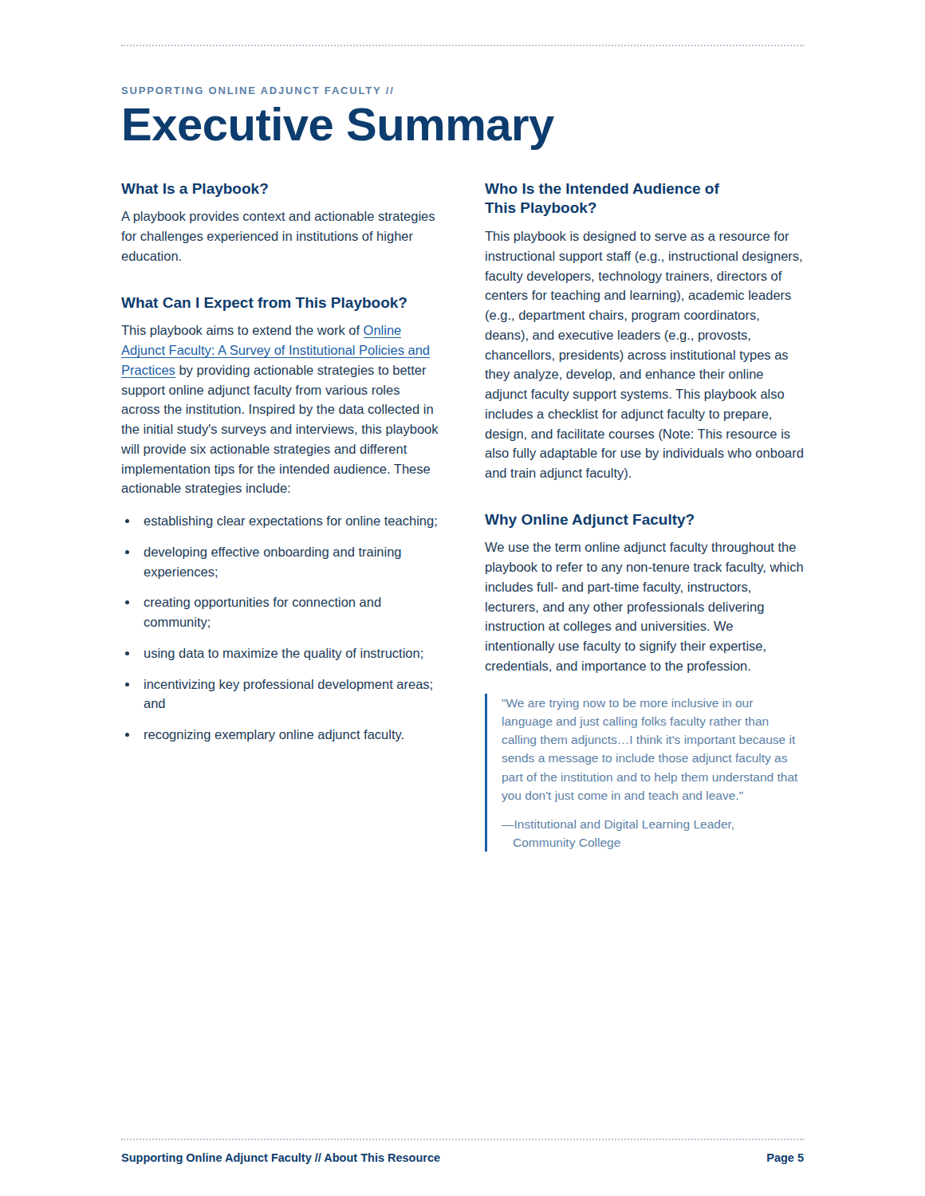Supporting Online Adjunct Faculty //
Executive Summary
What Is a Playbook?
A playbook provides context and actionable strategies for challenges experienced in institutions of higher education.
What Can I Expect from This Playbook?
This playbook aims to extend the work of Online Adjunct Faculty: A Survey of Institutional Policies and Practices by providing actionable strategies to better support online adjunct faculty from various roles across the institution. Inspired by the data collected in the initial study's surveys and interviews, this playbook will provide six actionable strategies and different implementation tips for the intended audience. These actionable strategies include:
establishing clear expectations for online teaching;
developing effective onboarding and training experiences;
creating opportunities for connection and community;
using data to maximize the quality of instruction;
incentivizing key professional development areas; and
recognizing exemplary online adjunct faculty.
Who Is the Intended Audience of
This Playbook?
This playbook is designed to serve as a resource for instructional support staff (e.g., instructional designers, faculty developers, technology trainers, directors of centers for teaching and learning), academic leaders (e.g., department chairs, program coordinators, deans), and executive leaders (e.g., provosts, chancellors, presidents) across institutional types as they analyze, develop, and enhance their online adjunct faculty support systems. This playbook also includes a checklist for adjunct faculty to prepare, design, and facilitate courses (Note: This resource is also fully adaptable for use by individuals who onboard and train adjunct faculty).
Why Online Adjunct Faculty?
We use the term online adjunct faculty throughout the playbook to refer to any non-tenure track faculty, which includes full- and part-time faculty, instructors, lecturers, and any other professionals delivering instruction at colleges and universities. We intentionally use faculty to signify their expertise, credentials, and importance to the profession.
"We are trying now to be more inclusive in our language and just calling folks faculty rather than calling them adjuncts…I think it's important because it sends a message to include those adjunct faculty as part of the institution and to help them understand that you don't just come in and teach and leave."
—Institutional and Digital Learning Leader,Community College
Supporting Online Adjunct Faculty // About This Resource Page 5